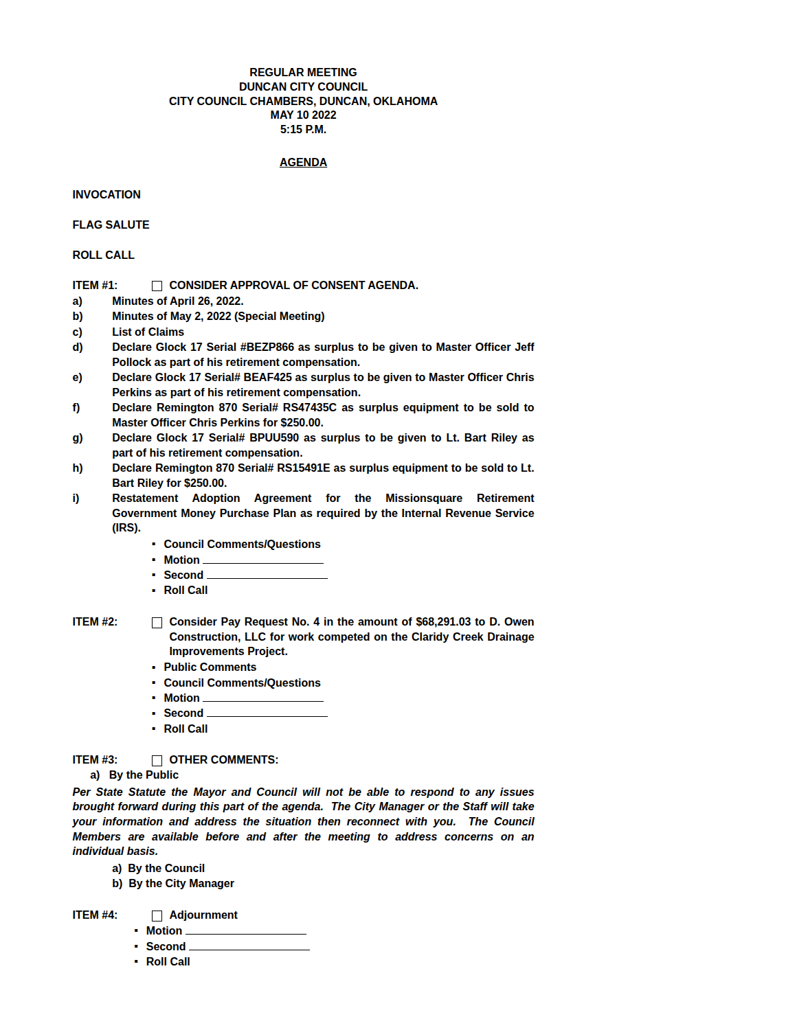REGULAR MEETING
DUNCAN CITY COUNCIL
CITY COUNCIL CHAMBERS, DUNCAN, OKLAHOMA
MAY 10 2022
5:15 P.M.
AGENDA
INVOCATION
FLAG SALUTE
ROLL CALL
| ITEM #1: | | CONSIDER APPROVAL OF CONSENT AGENDA. |
| a) | Minutes of April 26, 2022. |
| b) | Minutes of May 2, 2022 (Special Meeting) |
| c) | List of Claims |
| d) | Declare Glock 17 Serial #BEZP866 as surplus to be given to Master Officer Jeff Pollock as part of his retirement compensation. |
| e) | Declare Glock 17 Serial# BEAF425 as surplus to be given to Master Officer Chris Perkins as part of his retirement compensation. |
| f) | Declare Remington 870 Serial# RS47435C as surplus equipment to be sold to Master Officer Chris Perkins for $250.00. |
| g) | Declare Glock 17 Serial# BPUU590 as surplus to be given to Lt. Bart Riley as part of his retirement compensation. |
| h) | Declare Remington 870 Serial# RS15491E as surplus equipment to be sold to Lt. Bart Riley for $250.00. |
| i) | Restatement Adoption Agreement for the Missionsquare Retirement Government Money Purchase Plan as required by the Internal Revenue Service (IRS). |
Council Comments/Questions
Motion
Second
Roll Call
| ITEM #2: | | Consider Pay Request No. 4 in the amount of $68,291.03 to D. Owen Construction, LLC for work competed on the Claridy Creek Drainage Improvements Project. |
Public Comments
Council Comments/Questions
Motion
Second
Roll Call
| ITEM #3: | | OTHER COMMENTS: |
a) By the Public
Per State Statute the Mayor and Council will not be able to respond to any issues brought forward during this part of the agenda. The City Manager or the Staff will take your information and address the situation then reconnect with you. The Council Members are available before and after the meeting to address concerns on an individual basis.
a) By the Council
b) By the City Manager
| ITEM #4: | | Adjournment |
Motion
Second
Roll Call